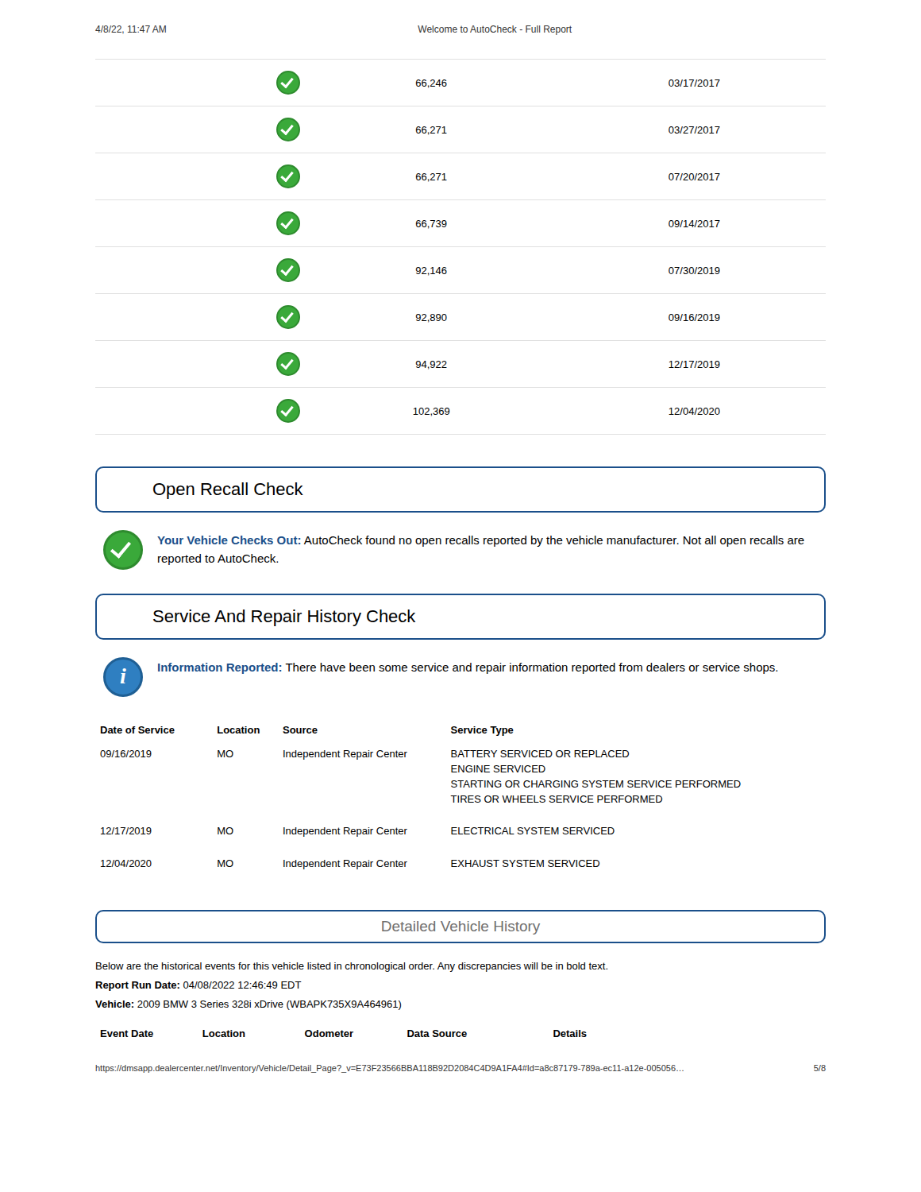4/8/22, 11:47 AM
Welcome to AutoCheck - Full Report
| | 66,246 | 03/17/2017 |
| | 66,271 | 03/27/2017 |
| | 66,271 | 07/20/2017 |
| | 66,739 | 09/14/2017 |
| | 92,146 | 07/30/2019 |
| | 92,890 | 09/16/2019 |
| | 94,922 | 12/17/2019 |
| | 102,369 | 12/04/2020 |
Open Recall Check
Your Vehicle Checks Out: AutoCheck found no open recalls reported by the vehicle manufacturer. Not all open recalls are reported to AutoCheck.
Service And Repair History Check
Information Reported: There have been some service and repair information reported from dealers or service shops.
| Date of Service | Location | Source | Service Type |
| --- | --- | --- | --- |
| 09/16/2019 | MO | Independent Repair Center | BATTERY SERVICED OR REPLACED ENGINE SERVICED STARTING OR CHARGING SYSTEM SERVICE PERFORMED TIRES OR WHEELS SERVICE PERFORMED |
| 12/17/2019 | MO | Independent Repair Center | ELECTRICAL SYSTEM SERVICED |
| 12/04/2020 | MO | Independent Repair Center | EXHAUST SYSTEM SERVICED |
Detailed Vehicle History
Below are the historical events for this vehicle listed in chronological order. Any discrepancies will be in bold text.
Report Run Date: 04/08/2022 12:46:49 EDT
Vehicle: 2009 BMW 3 Series 328i xDrive (WBAPK735X9A464961)
| Event Date | Location | Odometer | Data Source | Details |
| --- | --- | --- | --- | --- |
https://dmsapp.dealercenter.net/Inventory/Vehicle/Detail_Page?_v=E73F23566BBA118B92D2084C4D9A1FA4#Id=a8c87179-789a-ec11-a12e-005056…
5/8